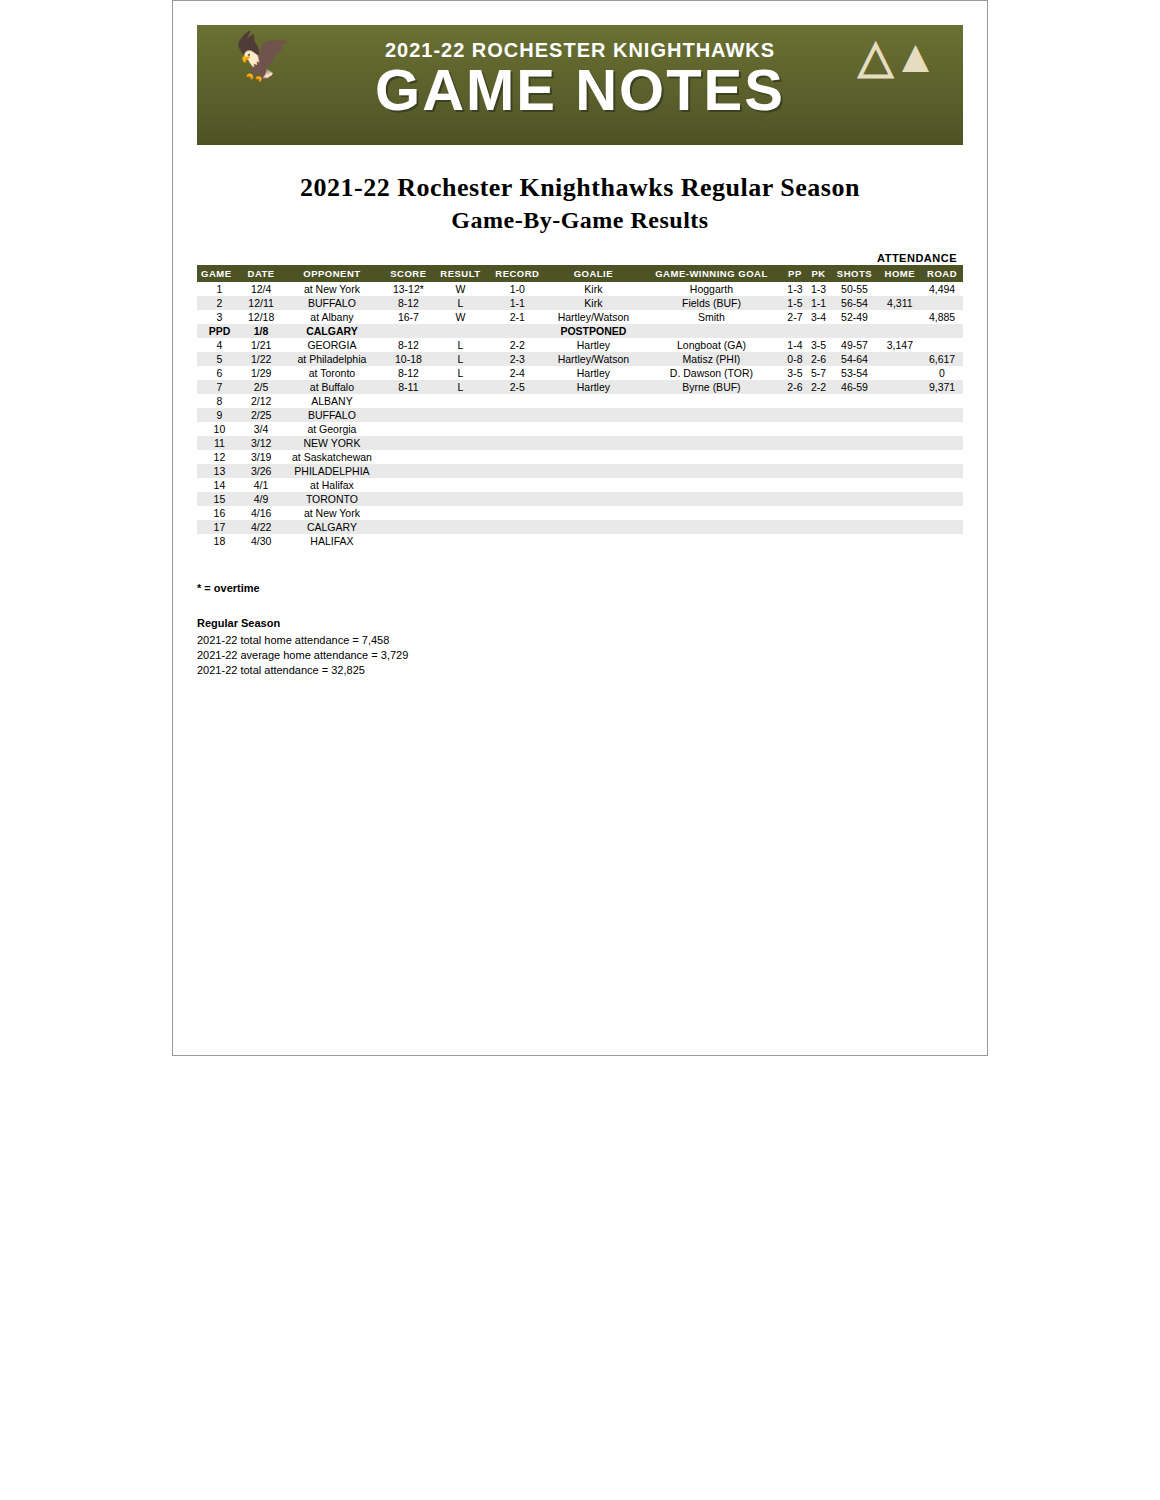🦅
△▲
2021-22 ROCHESTER KNIGHTHAWKS
GAME NOTES
2021-22 Rochester Knighthawks Regular Season
Game-By-Game Results
ATTENDANCE
| GAME | DATE | OPPONENT | SCORE | RESULT | RECORD | GOALIE | GAME-WINNING GOAL | PP | PK | SHOTS | HOME | ROAD |
| --- | --- | --- | --- | --- | --- | --- | --- | --- | --- | --- | --- | --- |
| 1 | 12/4 | at New York | 13-12* | W | 1-0 | Kirk | Hoggarth | 1-3 | 1-3 | 50-55 | | 4,494 |
| 2 | 12/11 | BUFFALO | 8-12 | L | 1-1 | Kirk | Fields (BUF) | 1-5 | 1-1 | 56-54 | 4,311 | |
| 3 | 12/18 | at Albany | 16-7 | W | 2-1 | Hartley/Watson | Smith | 2-7 | 3-4 | 52-49 | | 4,885 |
| PPD | 1/8 | CALGARY | | | | POSTPONED | | | | | | |
| 4 | 1/21 | GEORGIA | 8-12 | L | 2-2 | Hartley | Longboat (GA) | 1-4 | 3-5 | 49-57 | 3,147 | |
| 5 | 1/22 | at Philadelphia | 10-18 | L | 2-3 | Hartley/Watson | Matisz (PHI) | 0-8 | 2-6 | 54-64 | | 6,617 |
| 6 | 1/29 | at Toronto | 8-12 | L | 2-4 | Hartley | D. Dawson (TOR) | 3-5 | 5-7 | 53-54 | | 0 |
| 7 | 2/5 | at Buffalo | 8-11 | L | 2-5 | Hartley | Byrne (BUF) | 2-6 | 2-2 | 46-59 | | 9,371 |
| 8 | 2/12 | ALBANY | | | | | | | | | | |
| 9 | 2/25 | BUFFALO | | | | | | | | | | |
| 10 | 3/4 | at Georgia | | | | | | | | | | |
| 11 | 3/12 | NEW YORK | | | | | | | | | | |
| 12 | 3/19 | at Saskatchewan | | | | | | | | | | |
| 13 | 3/26 | PHILADELPHIA | | | | | | | | | | |
| 14 | 4/1 | at Halifax | | | | | | | | | | |
| 15 | 4/9 | TORONTO | | | | | | | | | | |
| 16 | 4/16 | at New York | | | | | | | | | | |
| 17 | 4/22 | CALGARY | | | | | | | | | | |
| 18 | 4/30 | HALIFAX | | | | | | | | | | |
* = overtime
Regular Season
2021-22 total home attendance = 7,458
2021-22 average home attendance = 3,729
2021-22 total attendance = 32,825